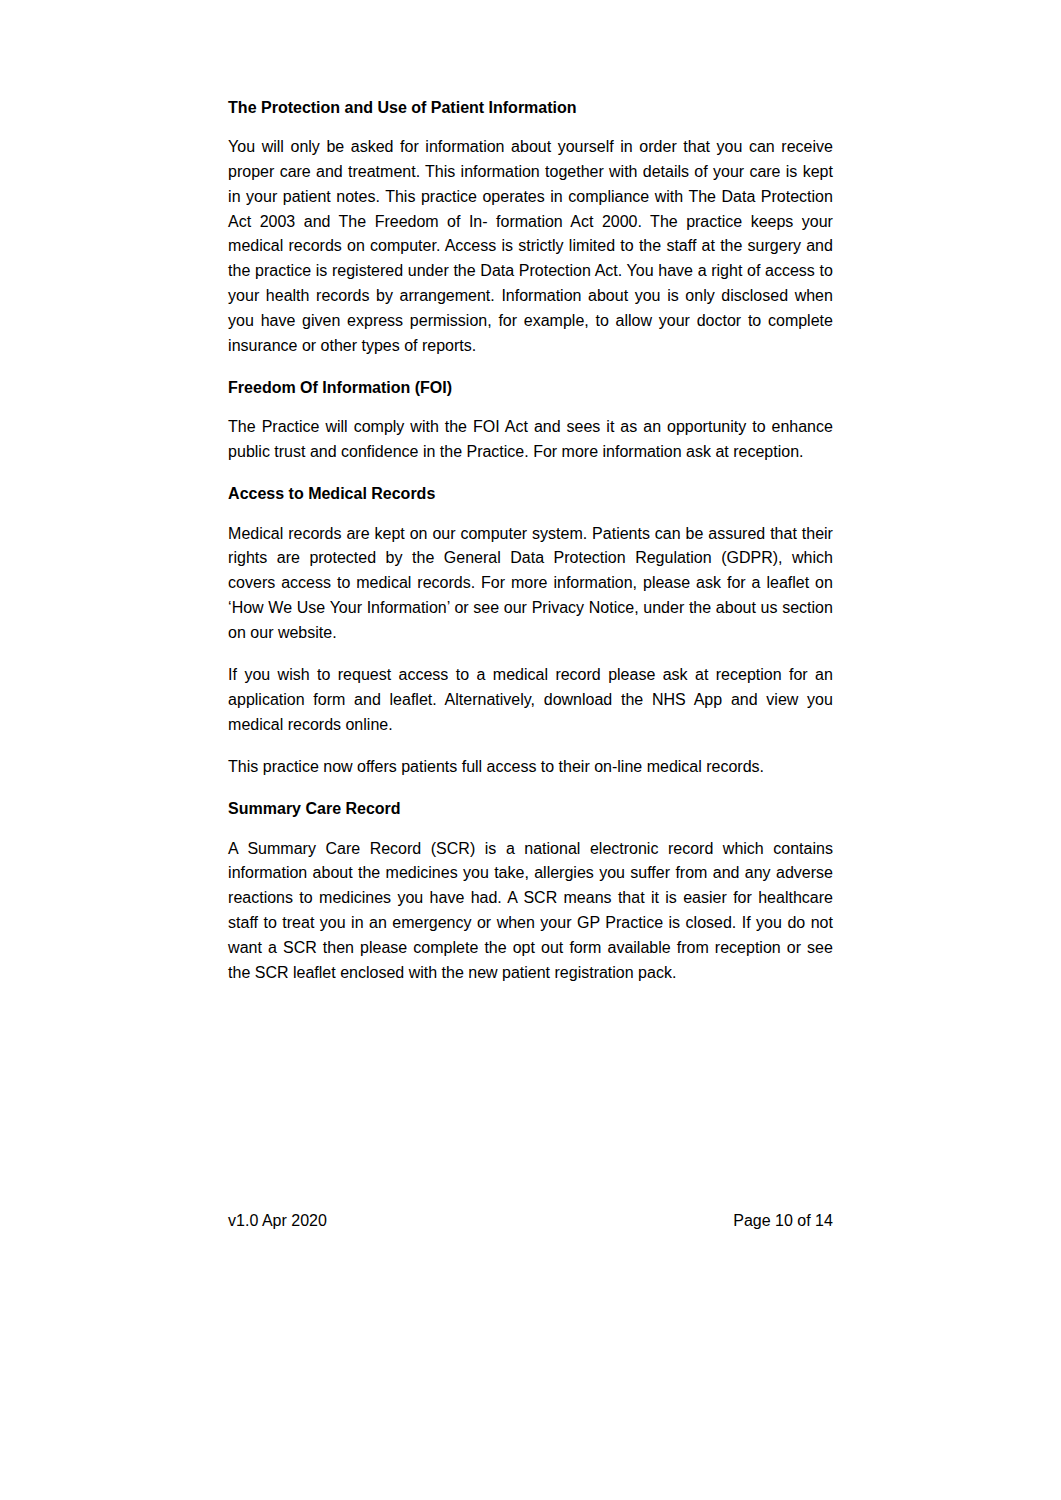The Protection and Use of Patient Information
You will only be asked for information about yourself in order that you can receive proper care and treatment. This information together with details of your care is kept in your patient notes. This practice operates in compliance with The Data Protection Act 2003 and The Freedom of In- formation Act 2000. The practice keeps your medical records on computer. Access is strictly limited to the staff at the surgery and the practice is registered under the Data Protection Act. You have a right of access to your health records by arrangement. Information about you is only disclosed when you have given express permission, for example, to allow your doctor to complete insurance or other types of reports.
Freedom Of Information (FOI)
The Practice will comply with the FOI Act and sees it as an opportunity to enhance public trust and confidence in the Practice. For more information ask at reception.
Access to Medical Records
Medical records are kept on our computer system. Patients can be assured that their rights are protected by the General Data Protection Regulation (GDPR), which covers access to medical records. For more information, please ask for a leaflet on ‘How We Use Your Information’ or see our Privacy Notice, under the about us section on our website.
If you wish to request access to a medical record please ask at reception for an application form and leaflet. Alternatively, download the NHS App and view you medical records online.
This practice now offers patients full access to their on-line medical records.
Summary Care Record
A Summary Care Record (SCR) is a national electronic record which contains information about the medicines you take, allergies you suffer from and any adverse reactions to medicines you have had. A SCR means that it is easier for healthcare staff to treat you in an emergency or when your GP Practice is closed. If you do not want a SCR then please complete the opt out form available from reception or see the SCR leaflet enclosed with the new patient registration pack.
v1.0 Apr 2020 Page 10 of 14